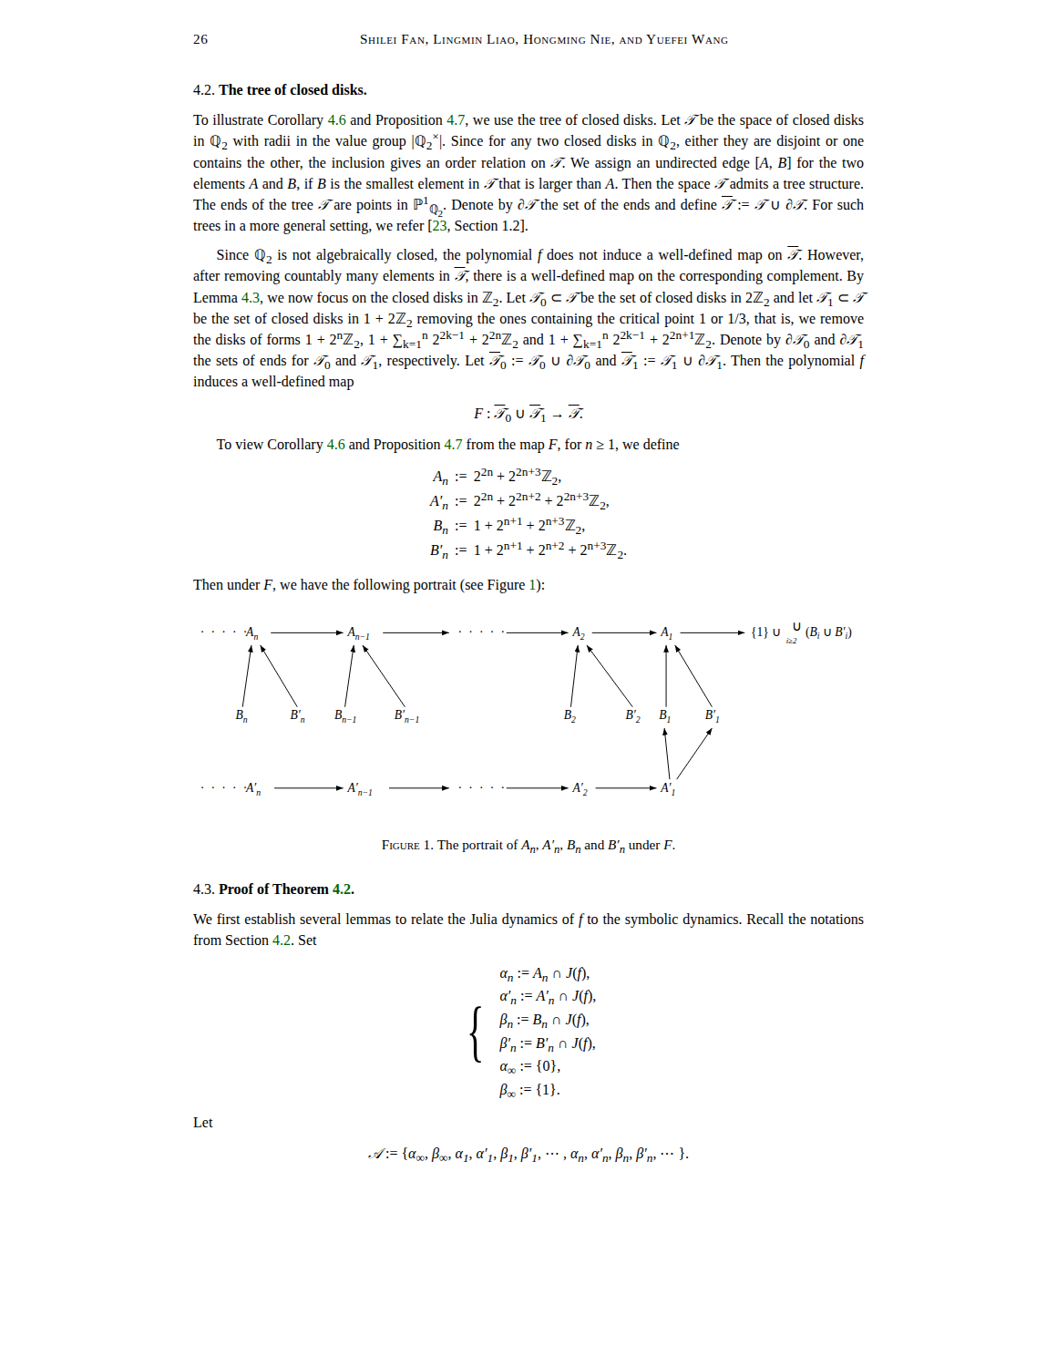26 Shilei Fan, Lingmin Liao, Hongming Nie, and Yuefei Wang
4.2. The tree of closed disks.
To illustrate Corollary 4.6 and Proposition 4.7, we use the tree of closed disks. Let 𝒯 be the space of closed disks in ℚ2 with radii in the value group |ℚ2×|. Since for any two closed disks in ℚ2, either they are disjoint or one contains the other, the inclusion gives an order relation on 𝒯. We assign an undirected edge [A, B] for the two elements A and B, if B is the smallest element in 𝒯 that is larger than A. Then the space 𝒯 admits a tree structure. The ends of the tree 𝒯 are points in ℙ1ℚ2. Denote by ∂𝒯 the set of the ends and define 𝒯 := 𝒯 ∪ ∂𝒯. For such trees in a more general setting, we refer [23, Section 1.2].
Since ℚ2 is not algebraically closed, the polynomial f does not induce a well-defined map on 𝒯. However, after removing countably many elements in 𝒯, there is a well-defined map on the corresponding complement. By Lemma 4.3, we now focus on the closed disks in ℤ2. Let 𝒯0 ⊂ 𝒯 be the set of closed disks in 2ℤ2 and let 𝒯1 ⊂ 𝒯 be the set of closed disks in 1 + 2ℤ2 removing the ones containing the critical point 1 or 1/3, that is, we remove the disks of forms 1 + 2nℤ2, 1 + ∑k=1n 22k−1 + 22nℤ2 and 1 + ∑k=1n 22k−1 + 22n+1ℤ2. Denote by ∂𝒯0 and ∂𝒯1 the sets of ends for 𝒯0 and 𝒯1, respectively. Let 𝒯0 := 𝒯0 ∪ ∂𝒯0 and 𝒯1 := 𝒯1 ∪ ∂𝒯1. Then the polynomial f induces a well-defined map
F : 𝒯0 ∪ 𝒯1 → 𝒯.
To view Corollary 4.6 and Proposition 4.7 from the map F, for n ≥ 1, we define
| A n | := | 2 2n + 2 2n+3 ℤ 2 , |
| A′ n | := | 2 2n + 2 2n+2 + 2 2n+3 ℤ 2 , |
| B n | := | 1 + 2 n+1 + 2 n+3 ℤ 2 , |
| B′ n | := | 1 + 2 n+1 + 2 n+2 + 2 n+3 ℤ 2 . |
Then under F, we have the following portrait (see Figure 1):
An An−1 A2 A1 · · · · · · · · · · {1} ∪ ∪ i≥2 (Bi ∪ B′i) Bn B′n Bn−1 B′n−1 B2 B′2 B1 B′1 A′n A′n−1 A′2 A′1 · · · · · · · · · ·
Figure 1. The portrait of An, A′n, Bn and B′n under F.
4.3. Proof of Theorem 4.2.
We first establish several lemmas to relate the Julia dynamics of f to the symbolic dynamics. Recall the notations from Section 4.2. Set
{
| α n := A n ∩ J ( f ), |
| α′ n := A′ n ∩ J ( f ), |
| β n := B n ∩ J ( f ), |
| β′ n := B′ n ∩ J ( f ), |
| α ∞ := {0}, |
| β ∞ := {1}. |
Let
𝒜 := {α∞, β∞, α1, α′1, β1, β′1, ⋯ , αn, α′n, βn, β′n, ⋯ }.